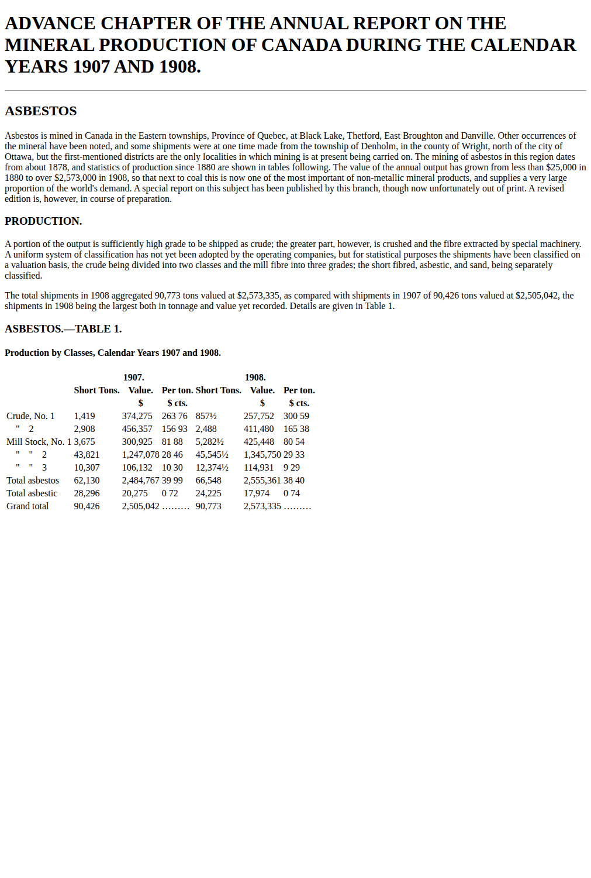ADVANCE CHAPTER OF THE ANNUAL REPORT ON THE MINERAL PRODUCTION OF CANADA DURING THE CALENDAR YEARS 1907 AND 1908.
ASBESTOS
Asbestos is mined in Canada in the Eastern townships, Province of Quebec, at Black Lake, Thetford, East Broughton and Danville. Other occurrences of the mineral have been noted, and some shipments were at one time made from the township of Denholm, in the county of Wright, north of the city of Ottawa, but the first-mentioned districts are the only localities in which mining is at present being carried on. The mining of asbestos in this region dates from about 1878, and statistics of production since 1880 are shown in tables following. The value of the annual output has grown from less than $25,000 in 1880 to over $2,573,000 in 1908, so that next to coal this is now one of the most important of non-metallic mineral products, and supplies a very large proportion of the world's demand. A special report on this subject has been published by this branch, though now unfortunately out of print. A revised edition is, however, in course of preparation.
PRODUCTION.
A portion of the output is sufficiently high grade to be shipped as crude; the greater part, however, is crushed and the fibre extracted by special machinery. A uniform system of classification has not yet been adopted by the operating companies, but for statistical purposes the shipments have been classified on a valuation basis, the crude being divided into two classes and the mill fibre into three grades; the short fibred, asbestic, and sand, being separately classified.
The total shipments in 1908 aggregated 90,773 tons valued at $2,573,335, as compared with shipments in 1907 of 90,426 tons valued at $2,505,042, the shipments in 1908 being the largest both in tonnage and value yet recorded. Details are given in Table 1.
ASBESTOS.—TABLE 1.
Production by Classes, Calendar Years 1907 and 1908.
| | 1907. | 1908. |
| --- | --- | --- |
| Short Tons. | Value. | Per ton. | Short Tons. | Value. | Per ton. |
| | $ | $ cts. | | $ | $ cts. |
| Crude, No. 1 | 1,419 | 374,275 | 263 76 | 857½ | 257,752 | 300 59 |
| " 2 | 2,908 | 456,357 | 156 93 | 2,488 | 411,480 | 165 38 |
| Mill Stock, No. 1 | 3,675 | 300,925 | 81 88 | 5,282½ | 425,448 | 80 54 |
| " " 2 | 43,821 | 1,247,078 | 28 46 | 45,545½ | 1,345,750 | 29 33 |
| " " 3 | 10,307 | 106,132 | 10 30 | 12,374½ | 114,931 | 9 29 |
| Total asbestos | 62,130 | 2,484,767 | 39 99 | 66,548 | 2,555,361 | 38 40 |
| Total asbestic | 28,296 | 20,275 | 0 72 | 24,225 | 17,974 | 0 74 |
| Grand total | 90,426 | 2,505,042 | ……… | 90,773 | 2,573,335 | ……… |